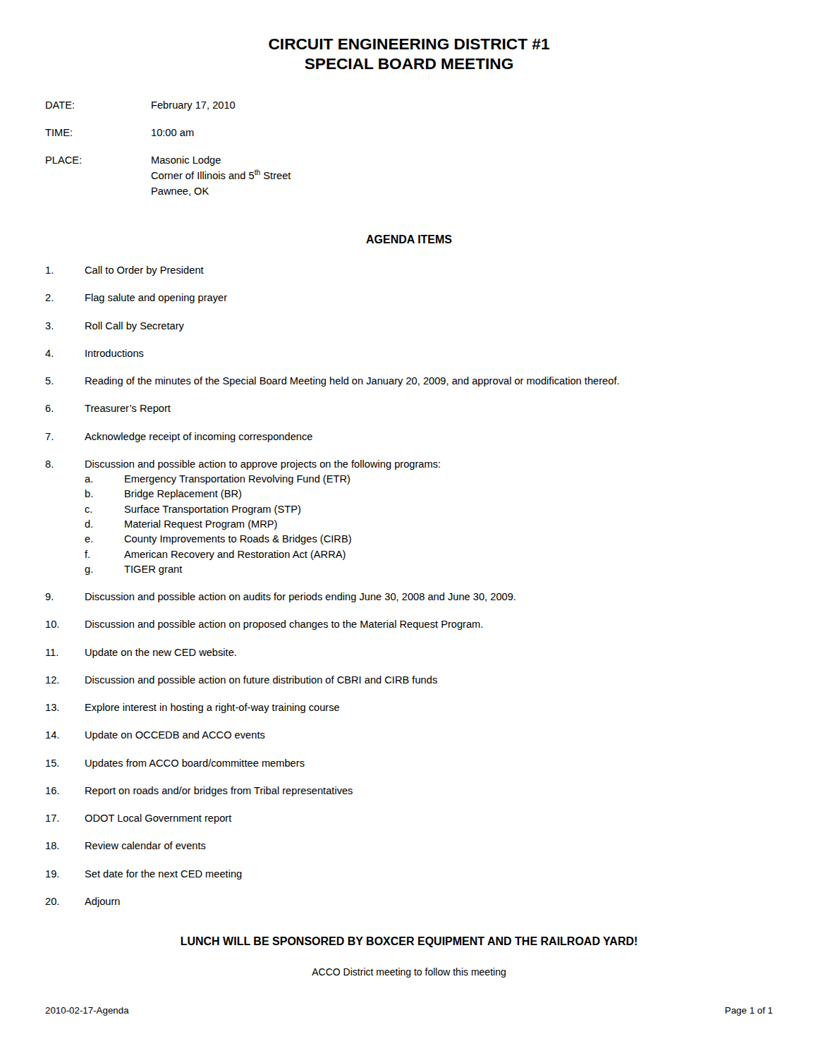CIRCUIT ENGINEERING DISTRICT #1
SPECIAL BOARD MEETING
| DATE: | February 17, 2010 |
| TIME: | 10:00 am |
| PLACE: | Masonic Lodge Corner of Illinois and 5 th Street Pawnee, OK |
AGENDA ITEMS
Call to Order by President
Flag salute and opening prayer
Roll Call by Secretary
Introductions
Reading of the minutes of the Special Board Meeting held on January 20, 2009, and approval or modification thereof.
Treasurer’s Report
Acknowledge receipt of incoming correspondence
Discussion and possible action to approve projects on the following programs:
Emergency Transportation Revolving Fund (ETR)
Bridge Replacement (BR)
Surface Transportation Program (STP)
Material Request Program (MRP)
County Improvements to Roads & Bridges (CIRB)
American Recovery and Restoration Act (ARRA)
TIGER grant
Discussion and possible action on audits for periods ending June 30, 2008 and June 30, 2009.
Discussion and possible action on proposed changes to the Material Request Program.
Update on the new CED website.
Discussion and possible action on future distribution of CBRI and CIRB funds
Explore interest in hosting a right-of-way training course
Update on OCCEDB and ACCO events
Updates from ACCO board/committee members
Report on roads and/or bridges from Tribal representatives
ODOT Local Government report
Review calendar of events
Set date for the next CED meeting
Adjourn
LUNCH WILL BE SPONSORED BY BOXCER EQUIPMENT AND THE RAILROAD YARD!
ACCO District meeting to follow this meeting
2010-02-17-Agenda Page 1 of 1